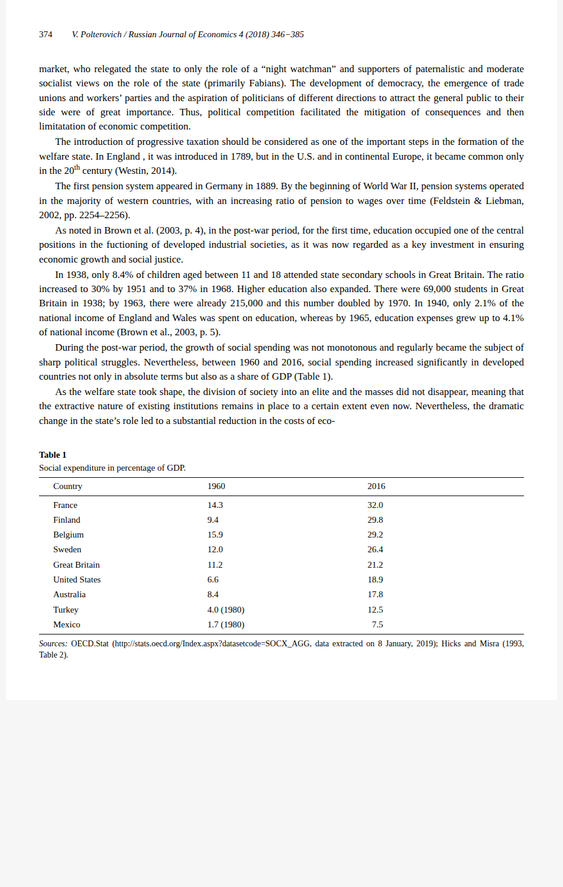374 V. Polterovich / Russian Journal of Economics 4 (2018) 346−385
market, who relegated the state to only the role of a “night watchman” and supporters of paternalistic and moderate socialist views on the role of the state (primarily Fabians). The development of democracy, the emergence of trade unions and workers’ parties and the aspiration of politicians of different directions to attract the general public to their side were of great importance. Thus, political competition facilitated the mitigation of consequences and then limitatation of economic competition.
The introduction of progressive taxation should be considered as one of the important steps in the formation of the welfare state. In England , it was introduced in 1789, but in the U.S. and in continental Europe, it became common only in the 20th century (Westin, 2014).
The first pension system appeared in Germany in 1889. By the beginning of World War II, pension systems operated in the majority of western countries, with an increasing ratio of pension to wages over time (Feldstein & Liebman, 2002, pp. 2254–2256).
As noted in Brown et al. (2003, p. 4), in the post-war period, for the first time, education occupied one of the central positions in the fuctioning of developed industrial societies, as it was now regarded as a key investment in ensuring economic growth and social justice.
In 1938, only 8.4% of children aged between 11 and 18 attended state secondary schools in Great Britain. The ratio increased to 30% by 1951 and to 37% in 1968. Higher education also expanded. There were 69,000 students in Great Britain in 1938; by 1963, there were already 215,000 and this number doubled by 1970. In 1940, only 2.1% of the national income of England and Wales was spent on education, whereas by 1965, education expenses grew up to 4.1% of national income (Brown et al., 2003, p. 5).
During the post-war period, the growth of social spending was not monotonous and regularly became the subject of sharp political struggles. Nevertheless, between 1960 and 2016, social spending increased significantly in developed countries not only in absolute terms but also as a share of GDP (Table 1).
As the welfare state took shape, the division of society into an elite and the masses did not disappear, meaning that the extractive nature of existing institutions remains in place to a certain extent even now. Nevertheless, the dramatic change in the state’s role led to a substantial reduction in the costs of eco-
Table 1
Social expenditure in percentage of GDP.
| Country | 1960 | 2016 |
| --- | --- | --- |
| France | 14.3 | 32.0 |
| Finland | 9.4 | 29.8 |
| Belgium | 15.9 | 29.2 |
| Sweden | 12.0 | 26.4 |
| Great Britain | 11.2 | 21.2 |
| United States | 6.6 | 18.9 |
| Australia | 8.4 | 17.8 |
| Turkey | 4.0 (1980) | 12.5 |
| Mexico | 1.7 (1980) | 7.5 |
Sources: OECD.Stat (http://stats.oecd.org/Index.aspx?datasetcode=SOCX_AGG, data extracted on 8 January, 2019); Hicks and Misra (1993, Table 2).